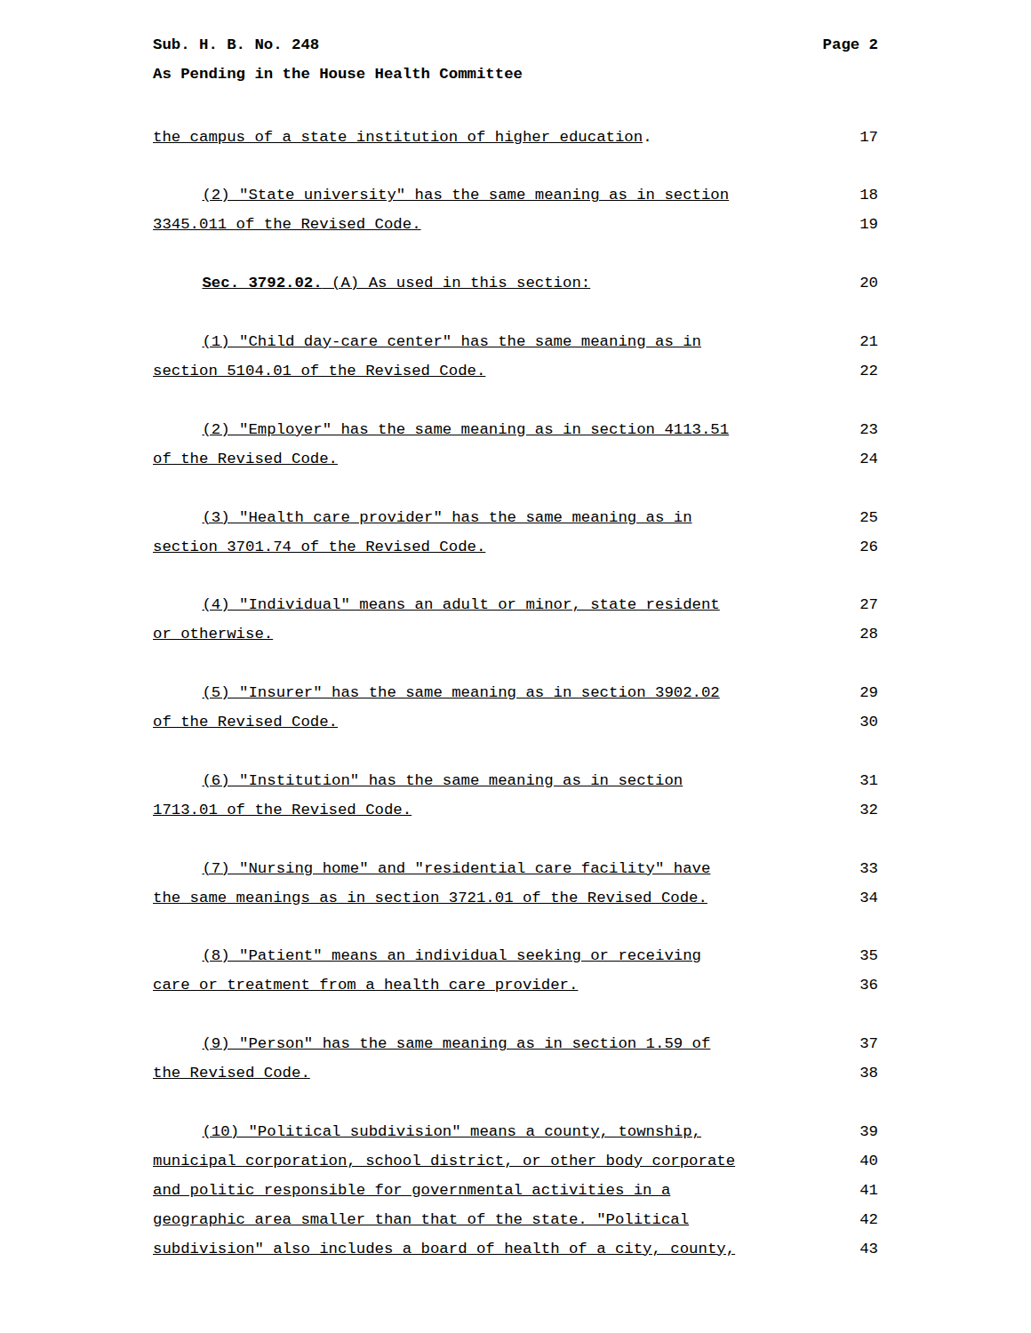Page 2
Sub. H. B. No. 248
As Pending in the House Health Committee
the campus of a state institution of higher education.17
(2) "State university" has the same meaning as in section 18
3345.011 of the Revised Code. 19
Sec. 3792.02. (A) As used in this section: 20
(1) "Child day-care center" has the same meaning as in 21
section 5104.01 of the Revised Code. 22
(2) "Employer" has the same meaning as in section 4113.5123
of the Revised Code. 24
(3) "Health care provider" has the same meaning as in 25
section 3701.74 of the Revised Code. 26
(4) "Individual" means an adult or minor, state resident 27
or otherwise. 28
(5) "Insurer" has the same meaning as in section 3902.0229
of the Revised Code. 30
(6) "Institution" has the same meaning as in section 31
1713.01 of the Revised Code. 32
(7) "Nursing home" and "residential care facility" have 33
the same meanings as in section 3721.01 of the Revised Code. 34
(8) "Patient" means an individual seeking or receiving 35
care or treatment from a health care provider. 36
(9) "Person" has the same meaning as in section 1.59 of 37
the Revised Code. 38
(10) "Political subdivision" means a county, township, 39
municipal corporation, school district, or other body corporate 40
and politic responsible for governmental activities in a 41
geographic area smaller than that of the state. "Political 42
subdivision" also includes a board of health of a city, county, 43